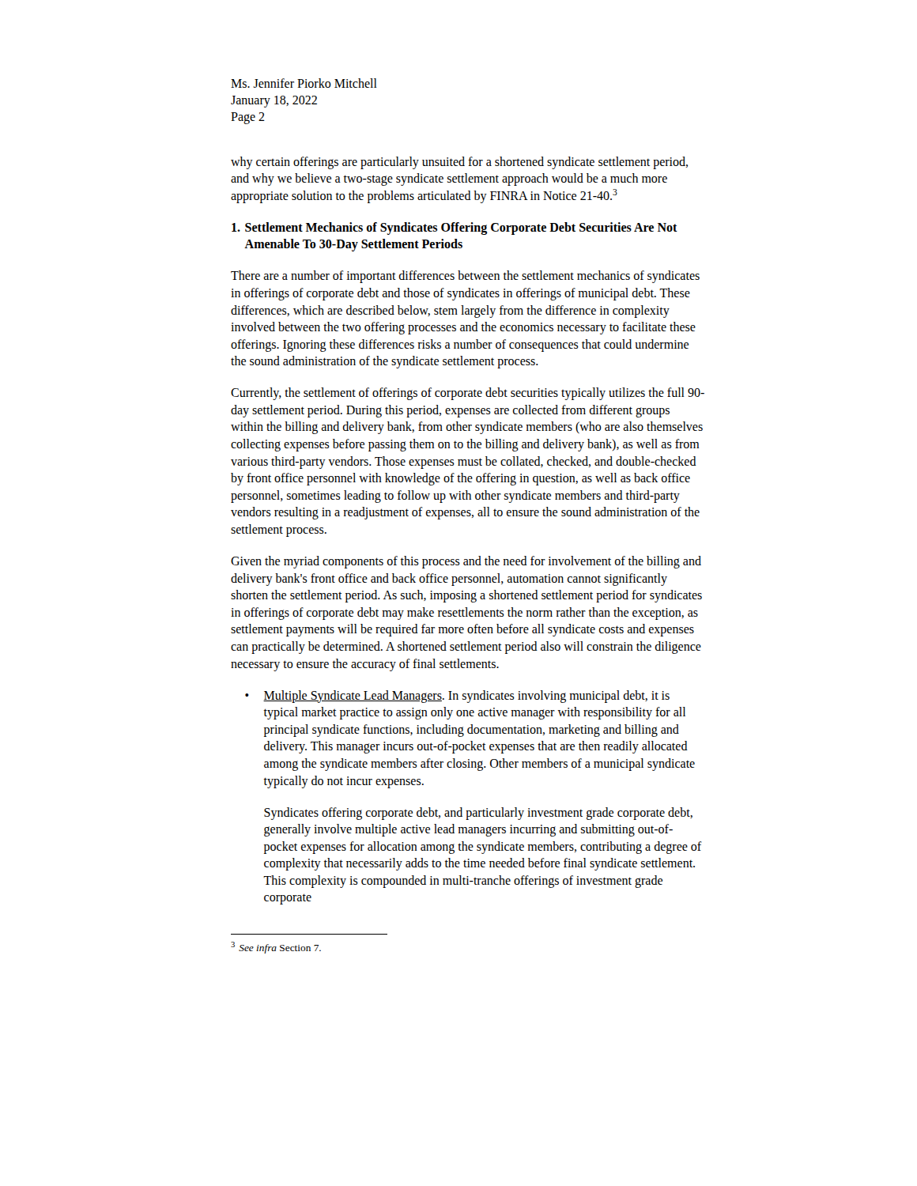Ms. Jennifer Piorko Mitchell
January 18, 2022
Page 2
why certain offerings are particularly unsuited for a shortened syndicate settlement period, and why we believe a two-stage syndicate settlement approach would be a much more appropriate solution to the problems articulated by FINRA in Notice 21-40.3
1. Settlement Mechanics of Syndicates Offering Corporate Debt Securities Are Not Amenable To 30-Day Settlement Periods
There are a number of important differences between the settlement mechanics of syndicates in offerings of corporate debt and those of syndicates in offerings of municipal debt. These differences, which are described below, stem largely from the difference in complexity involved between the two offering processes and the economics necessary to facilitate these offerings. Ignoring these differences risks a number of consequences that could undermine the sound administration of the syndicate settlement process.
Currently, the settlement of offerings of corporate debt securities typically utilizes the full 90-day settlement period. During this period, expenses are collected from different groups within the billing and delivery bank, from other syndicate members (who are also themselves collecting expenses before passing them on to the billing and delivery bank), as well as from various third-party vendors. Those expenses must be collated, checked, and double-checked by front office personnel with knowledge of the offering in question, as well as back office personnel, sometimes leading to follow up with other syndicate members and third-party vendors resulting in a readjustment of expenses, all to ensure the sound administration of the settlement process.
Given the myriad components of this process and the need for involvement of the billing and delivery bank's front office and back office personnel, automation cannot significantly shorten the settlement period. As such, imposing a shortened settlement period for syndicates in offerings of corporate debt may make resettlements the norm rather than the exception, as settlement payments will be required far more often before all syndicate costs and expenses can practically be determined. A shortened settlement period also will constrain the diligence necessary to ensure the accuracy of final settlements.
Multiple Syndicate Lead Managers. In syndicates involving municipal debt, it is typical market practice to assign only one active manager with responsibility for all principal syndicate functions, including documentation, marketing and billing and delivery. This manager incurs out-of-pocket expenses that are then readily allocated among the syndicate members after closing. Other members of a municipal syndicate typically do not incur expenses.
Syndicates offering corporate debt, and particularly investment grade corporate debt, generally involve multiple active lead managers incurring and submitting out-of-pocket expenses for allocation among the syndicate members, contributing a degree of complexity that necessarily adds to the time needed before final syndicate settlement. This complexity is compounded in multi-tranche offerings of investment grade corporate
3 See infra Section 7.